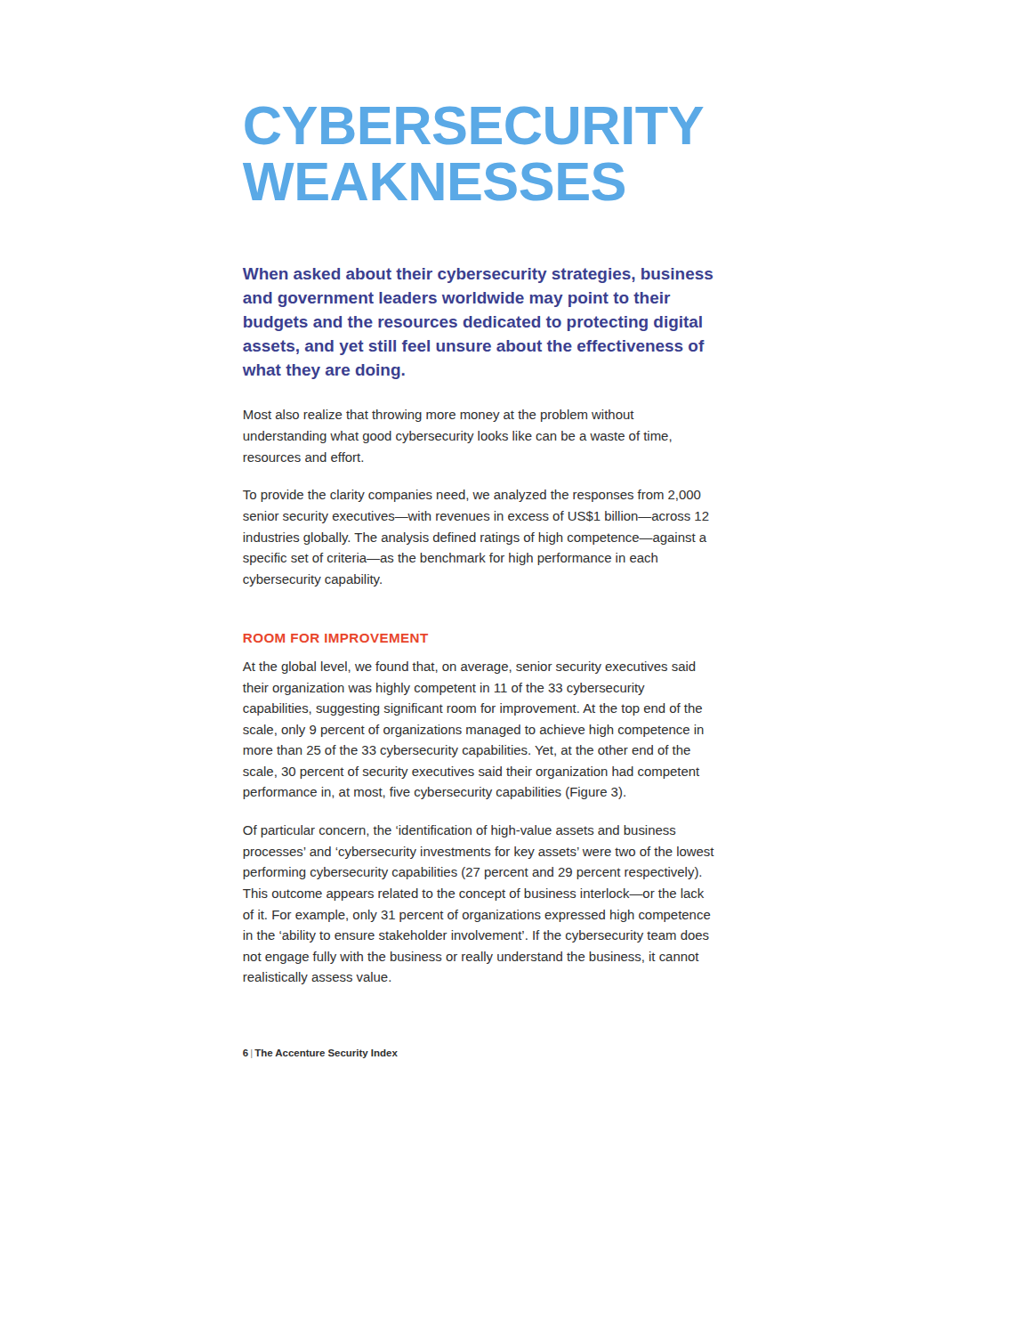Cybersecurity
Weaknesses
When asked about their cybersecurity strategies, business and government leaders worldwide may point to their budgets and the resources dedicated to protecting digital assets, and yet still feel unsure about the effectiveness of what they are doing.
Most also realize that throwing more money at the problem without understanding what good cybersecurity looks like can be a waste of time, resources and effort.
To provide the clarity companies need, we analyzed the responses from 2,000 senior security executives—with revenues in excess of US$1 billion—across 12 industries globally. The analysis defined ratings of high competence—against a specific set of criteria—as the benchmark for high performance in each cybersecurity capability.
Room for improvement
At the global level, we found that, on average, senior security executives said their organization was highly competent in 11 of the 33 cybersecurity capabilities, suggesting significant room for improvement. At the top end of the scale, only 9 percent of organizations managed to achieve high competence in more than 25 of the 33 cybersecurity capabilities. Yet, at the other end of the scale, 30 percent of security executives said their organization had competent performance in, at most, five cybersecurity capabilities (Figure 3).
Of particular concern, the ‘identification of high-value assets and business processes’ and ‘cybersecurity investments for key assets’ were two of the lowest performing cybersecurity capabilities (27 percent and 29 percent respectively). This outcome appears related to the concept of business interlock—or the lack of it. For example, only 31 percent of organizations expressed high competence in the ‘ability to ensure stakeholder involvement’. If the cybersecurity team does not engage fully with the business or really understand the business, it cannot realistically assess value.
6|The Accenture Security Index